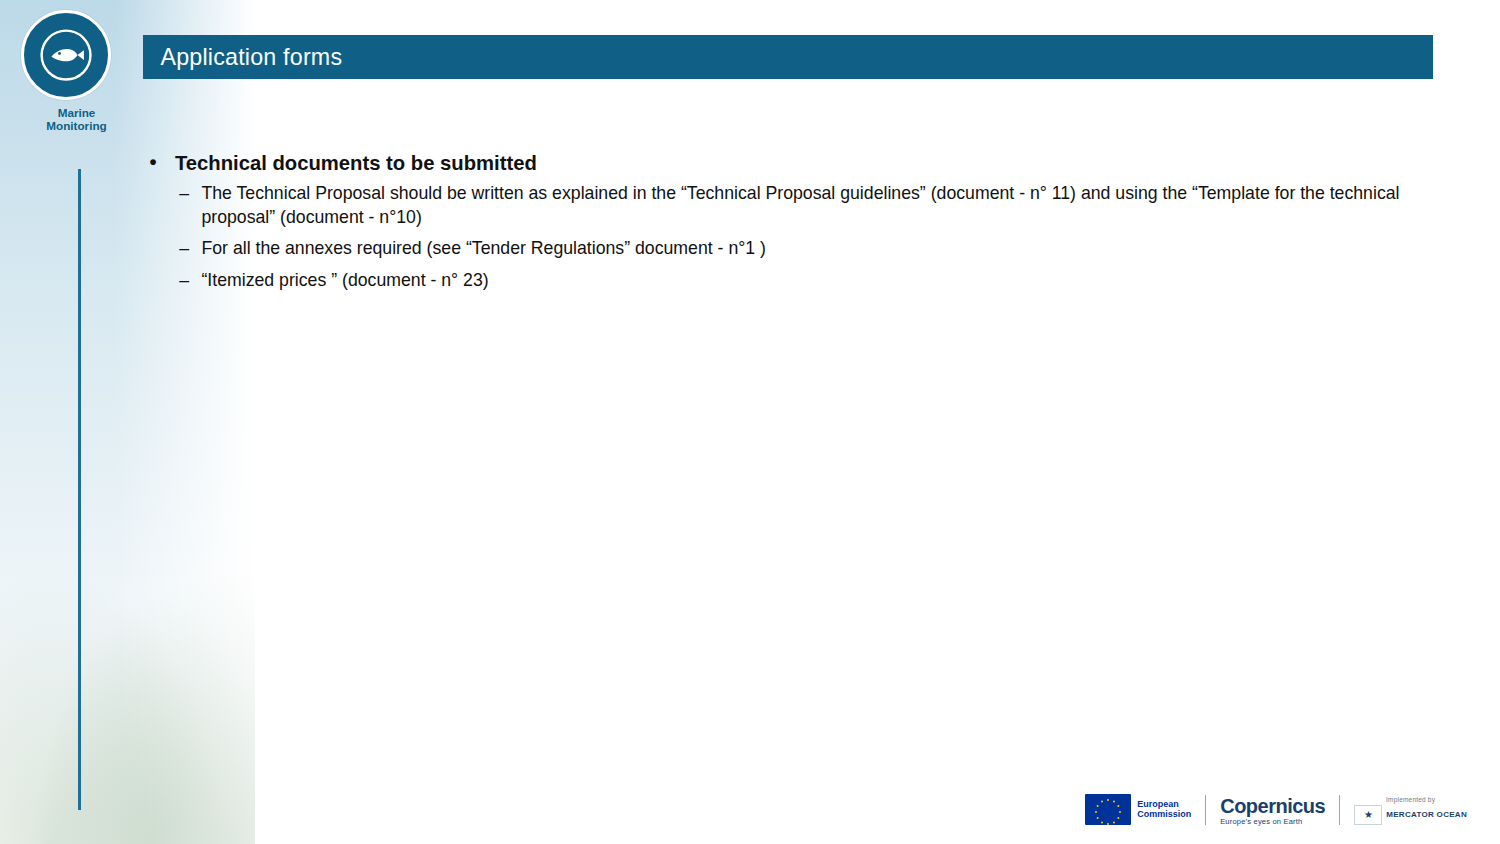Marine
Monitoring
Application forms
Technical documents to be submitted
The Technical Proposal should be written as explained in the “Technical Proposal guidelines” (document - n° 11) and using the “Template for the technical proposal” (document - n°10)
For all the annexes required (see “Tender Regulations” document - n°1 )
“Itemized prices ” (document - n° 23)
European
Commission
Copernicus
Europe’s eyes on Earth
Implemented by
MERCATOR OCEAN